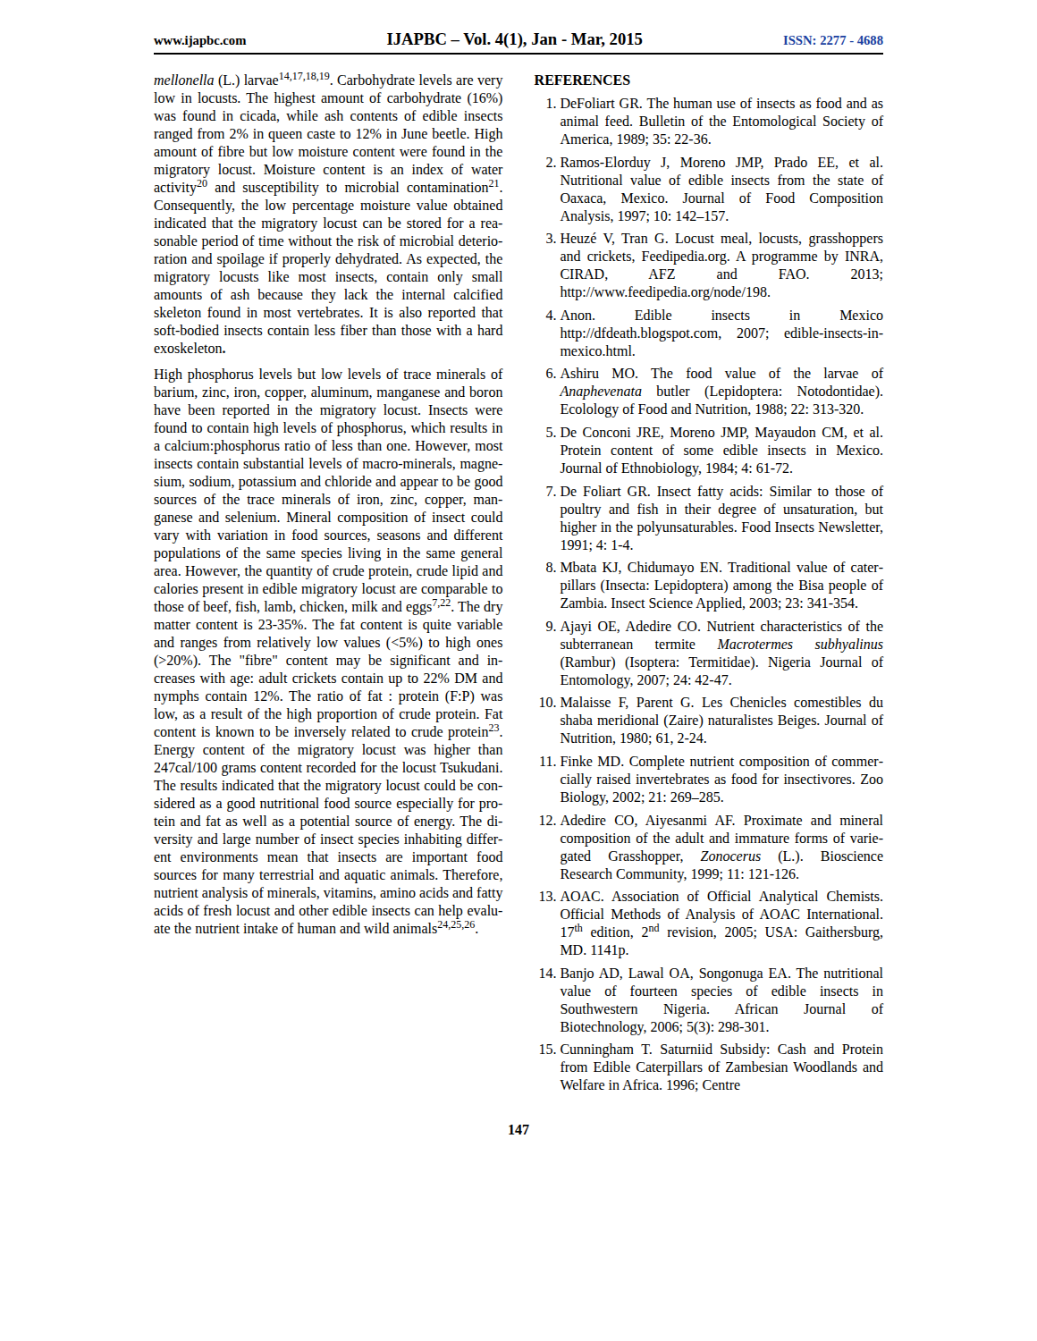www.ijapbc.com IJAPBC – Vol. 4(1), Jan - Mar, 2015 ISSN: 2277 - 4688
mellonella (L.) larvae14,17,18,19. Carbohydrate levels are very low in locusts. The highest amount of carbohydrate (16%) was found in cicada, while ash contents of edible insects ranged from 2% in queen caste to 12% in June beetle. High amount of fibre but low moisture content were found in the migratory locust. Moisture content is an index of water activity20 and susceptibility to microbial contamination21. Consequently, the low percentage moisture value obtained indicated that the migratory locust can be stored for a reasonable period of time without the risk of microbial deterioration and spoilage if properly dehydrated. As expected, the migratory locusts like most insects, contain only small amounts of ash because they lack the internal calcified skeleton found in most vertebrates. It is also reported that soft-bodied insects contain less fiber than those with a hard exoskeleton.
High phosphorus levels but low levels of trace minerals of barium, zinc, iron, copper, aluminum, manganese and boron have been reported in the migratory locust. Insects were found to contain high levels of phosphorus, which results in a calcium:phosphorus ratio of less than one. However, most insects contain substantial levels of macro-minerals, magnesium, sodium, potassium and chloride and appear to be good sources of the trace minerals of iron, zinc, copper, manganese and selenium. Mineral composition of insect could vary with variation in food sources, seasons and different populations of the same species living in the same general area. However, the quantity of crude protein, crude lipid and calories present in edible migratory locust are comparable to those of beef, fish, lamb, chicken, milk and eggs7,22. The dry matter content is 23-35%. The fat content is quite variable and ranges from relatively low values (<5%) to high ones (>20%). The "fibre" content may be significant and increases with age: adult crickets contain up to 22% DM and nymphs contain 12%. The ratio of fat : protein (F:P) was low, as a result of the high proportion of crude protein. Fat content is known to be inversely related to crude protein23. Energy content of the migratory locust was higher than 247cal/100 grams content recorded for the locust Tsukudani. The results indicated that the migratory locust could be considered as a good nutritional food source especially for protein and fat as well as a potential source of energy. The diversity and large number of insect species inhabiting different environments mean that insects are important food sources for many terrestrial and aquatic animals. Therefore, nutrient analysis of minerals, vitamins, amino acids and fatty acids of fresh locust and other edible insects can help evaluate the nutrient intake of human and wild animals24,25,26.
REFERENCES
DeFoliart GR. The human use of insects as food and as animal feed. Bulletin of the Entomological Society of America, 1989; 35: 22-36.
Ramos-Elorduy J, Moreno JMP, Prado EE, et al. Nutritional value of edible insects from the state of Oaxaca, Mexico. Journal of Food Composition Analysis, 1997; 10: 142–157.
Heuzé V, Tran G. Locust meal, locusts, grasshoppers and crickets, Feedipedia.org. A programme by INRA, CIRAD, AFZ and FAO. 2013; http://www.feedipedia.org/node/198.
Anon. Edible insects in Mexico http://dfdeath.blogspot.com, 2007; edible-insects-in-mexico.html.
Ashiru MO. The food value of the larvae of Anaphevenata butler (Lepidoptera: Notodontidae). Ecolology of Food and Nutrition, 1988; 22: 313-320.
De Conconi JRE, Moreno JMP, Mayaudon CM, et al. Protein content of some edible insects in Mexico. Journal of Ethnobiology, 1984; 4: 61-72.
De Foliart GR. Insect fatty acids: Similar to those of poultry and fish in their degree of unsaturation, but higher in the polyunsaturables. Food Insects Newsletter, 1991; 4: 1-4.
Mbata KJ, Chidumayo EN. Traditional value of caterpillars (Insecta: Lepidoptera) among the Bisa people of Zambia. Insect Science Applied, 2003; 23: 341-354.
Ajayi OE, Adedire CO. Nutrient characteristics of the subterranean termite Macrotermes subhyalinus (Rambur) (Isoptera: Termitidae). Nigeria Journal of Entomology, 2007; 24: 42-47.
Malaisse F, Parent G. Les Chenicles comestibles du shaba meridional (Zaire) naturalistes Beiges. Journal of Nutrition, 1980; 61, 2-24.
Finke MD. Complete nutrient composition of commercially raised invertebrates as food for insectivores. Zoo Biology, 2002; 21: 269–285.
Adedire CO, Aiyesanmi AF. Proximate and mineral composition of the adult and immature forms of variegated Grasshopper, Zonocerus (L.). Bioscience Research Community, 1999; 11: 121-126.
AOAC. Association of Official Analytical Chemists. Official Methods of Analysis of AOAC International. 17th edition, 2nd revision, 2005; USA: Gaithersburg, MD. 1141p.
Banjo AD, Lawal OA, Songonuga EA. The nutritional value of fourteen species of edible insects in Southwestern Nigeria. African Journal of Biotechnology, 2006; 5(3): 298-301.
Cunningham T. Saturniid Subsidy: Cash and Protein from Edible Caterpillars of Zambesian Woodlands and Welfare in Africa. 1996; Centre
147